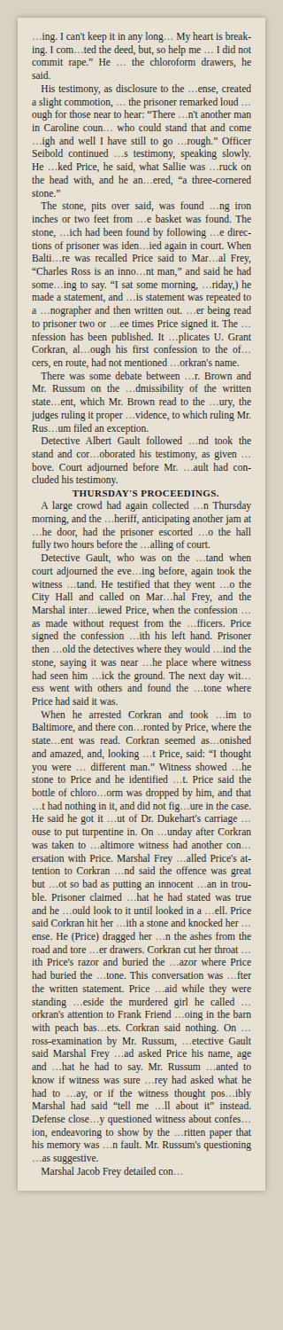…ing. I can't keep it in any long… My heart is breaking. I com…ted the deed, but, so help me … I did not commit rape.” He … the chloroform drawers, he said.
His testimony, as disclosure to the …ense, created a slight commotion, … the prisoner remarked loud …ough for those near to hear: “There …n't another man in Caroline coun… who could stand that and come …igh and well I have still to go …rough.” Officer Seibold continued …s testimony, speaking slowly. He …ked Price, he said, what Sallie was …ruck on the head with, and he an…ered, “a three-cornered stone.”
The stone, pits over said, was found …ng iron inches or two feet from …e basket was found. The stone, …ich had been found by following …e directions of prisoner was iden…ied again in court. When Balti…re was recalled Price said to Mar…al Frey, “Charles Ross is an inno…nt man,” and said he had some…ing to say. “I sat some morning, …riday,) he made a statement, and …is statement was repeated to a …nographer and then written out. …er being read to prisoner two or …ee times Price signed it. The …nfession has been published. It …plicates U. Grant Corkran, al…ough his first confession to the of…cers, en route, had not mentioned …orkran's name.
There was some debate between …r. Brown and Mr. Russum on the …dmissibility of the written state…ent, which Mr. Brown read to the …ury, the judges ruling it proper …vidence, to which ruling Mr. Rus…um filed an exception.
Detective Albert Gault followed …nd took the stand and cor…oborated his testimony, as given …bove. Court adjourned before Mr. …ault had concluded his testimony.
THURSDAY'S PROCEEDINGS.
A large crowd had again collected …n Thursday morning, and the …heriff, anticipating another jam at …he door, had the prisoner escorted …o the hall fully two hours before the …alling of court.
Detective Gault, who was on the …tand when court adjourned the eve…ing before, again took the witness …tand. He testified that they went …o the City Hall and called on Mar…hal Frey, and the Marshal inter…iewed Price, when the confession …as made without request from the …fficers. Price signed the confession …ith his left hand. Prisoner then …old the detectives where they would …ind the stone, saying it was near …he place where witness had seen him …ick the ground. The next day wit…ess went with others and found the …tone where Price had said it was.
When he arrested Corkran and took …im to Baltimore, and there con…ronted by Price, where the state…ent was read. Corkran seemed as…onished and amazed, and, looking …t Price, said: “I thought you were … different man.” Witness showed …he stone to Price and he identified …t. Price said the bottle of chloro…orm was dropped by him, and that …t had nothing in it, and did not fig…ure in the case. He said he got it …ut of Dr. Dukehart's carriage …ouse to put turpentine in. On …unday after Corkran was taken to …altimore witness had another con…ersation with Price. Marshal Frey …alled Price's attention to Corkran …nd said the offence was great but …ot so bad as putting an innocent …an in trouble. Prisoner claimed …hat he had stated was true and he …ould look to it until looked in a …ell. Price said Corkran hit her …ith a stone and knocked her …ense. He (Price) dragged her …n the ashes from the road and tore …er drawers. Corkran cut her throat …ith Price's razor and buried the …azor where Price had buried the …tone. This conversation was …fter the written statement. Price …aid while they were standing …eside the murdered girl he called …orkran's attention to Frank Friend …oing in the barn with peach bas…ets. Corkran said nothing. On …ross-examination by Mr. Russum, …etective Gault said Marshal Frey …ad asked Price his name, age and …hat he had to say. Mr. Russum …anted to know if witness was sure …rey had asked what he had to …ay, or if the witness thought pos…ibly Marshal had said “tell me …ll about it” instead. Defense close…y questioned witness about confes…ion, endeavoring to show by the …ritten paper that his memory was …n fault. Mr. Russum's questioning …as suggestive.
Marshal Jacob Frey detailed con…